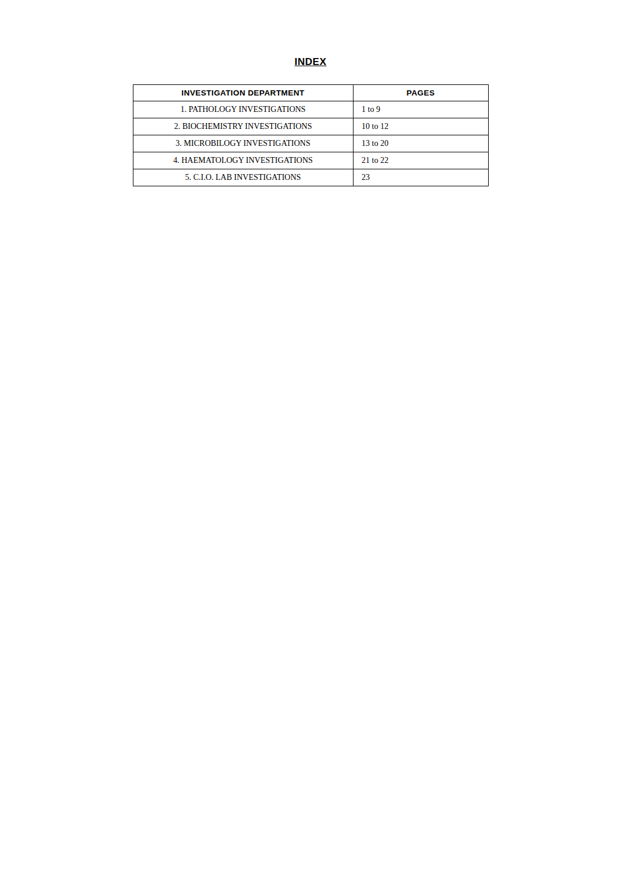INDEX
| INVESTIGATION DEPARTMENT | PAGES |
| --- | --- |
| 1. PATHOLOGY INVESTIGATIONS | 1 to 9 |
| 2. BIOCHEMISTRY INVESTIGATIONS | 10 to 12 |
| 3. MICROBILOGY INVESTIGATIONS | 13 to 20 |
| 4. HAEMATOLOGY INVESTIGATIONS | 21 to 22 |
| 5. C.I.O. LAB INVESTIGATIONS | 23 |